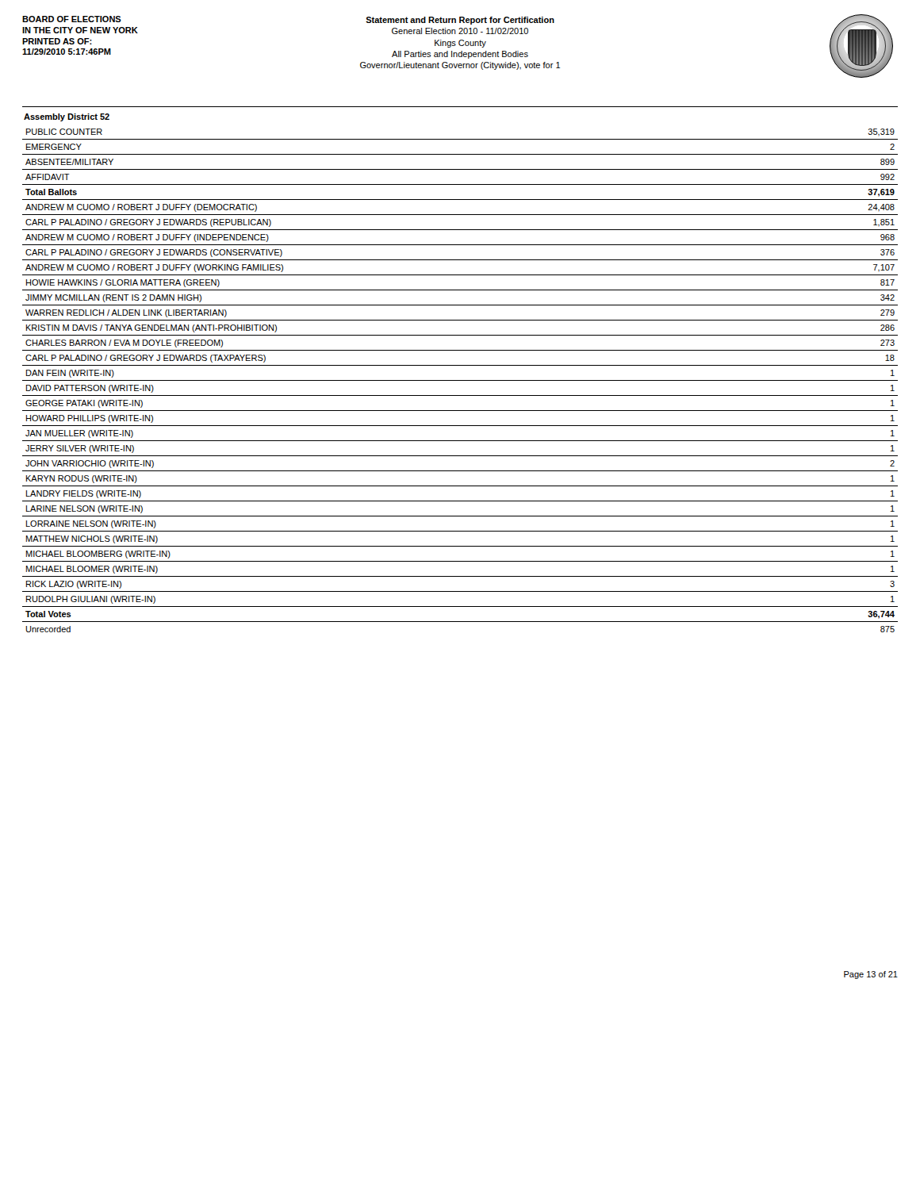BOARD OF ELECTIONS
IN THE CITY OF NEW YORK
PRINTED AS OF:
11/29/2010 5:17:46PM
Statement and Return Report for Certification
General Election 2010 - 11/02/2010
Kings County
All Parties and Independent Bodies
Governor/Lieutenant Governor (Citywide), vote for 1
Assembly District 52
| PUBLIC COUNTER | 35,319 |
| EMERGENCY | 2 |
| ABSENTEE/MILITARY | 899 |
| AFFIDAVIT | 992 |
| Total Ballots | 37,619 |
| ANDREW M CUOMO / ROBERT J DUFFY (DEMOCRATIC) | 24,408 |
| CARL P PALADINO / GREGORY J EDWARDS (REPUBLICAN) | 1,851 |
| ANDREW M CUOMO / ROBERT J DUFFY (INDEPENDENCE) | 968 |
| CARL P PALADINO / GREGORY J EDWARDS (CONSERVATIVE) | 376 |
| ANDREW M CUOMO / ROBERT J DUFFY (WORKING FAMILIES) | 7,107 |
| HOWIE HAWKINS / GLORIA MATTERA (GREEN) | 817 |
| JIMMY MCMILLAN (RENT IS 2 DAMN HIGH) | 342 |
| WARREN REDLICH / ALDEN LINK (LIBERTARIAN) | 279 |
| KRISTIN M DAVIS / TANYA GENDELMAN (ANTI-PROHIBITION) | 286 |
| CHARLES BARRON / EVA M DOYLE (FREEDOM) | 273 |
| CARL P PALADINO / GREGORY J EDWARDS (TAXPAYERS) | 18 |
| DAN FEIN (WRITE-IN) | 1 |
| DAVID PATTERSON (WRITE-IN) | 1 |
| GEORGE PATAKI (WRITE-IN) | 1 |
| HOWARD PHILLIPS (WRITE-IN) | 1 |
| JAN MUELLER (WRITE-IN) | 1 |
| JERRY SILVER (WRITE-IN) | 1 |
| JOHN VARRIOCHIO (WRITE-IN) | 2 |
| KARYN RODUS (WRITE-IN) | 1 |
| LANDRY FIELDS (WRITE-IN) | 1 |
| LARINE NELSON (WRITE-IN) | 1 |
| LORRAINE NELSON (WRITE-IN) | 1 |
| MATTHEW NICHOLS (WRITE-IN) | 1 |
| MICHAEL BLOOMBERG (WRITE-IN) | 1 |
| MICHAEL BLOOMER (WRITE-IN) | 1 |
| RICK LAZIO (WRITE-IN) | 3 |
| RUDOLPH GIULIANI (WRITE-IN) | 1 |
| Total Votes | 36,744 |
| Unrecorded | 875 |
Page 13 of 21